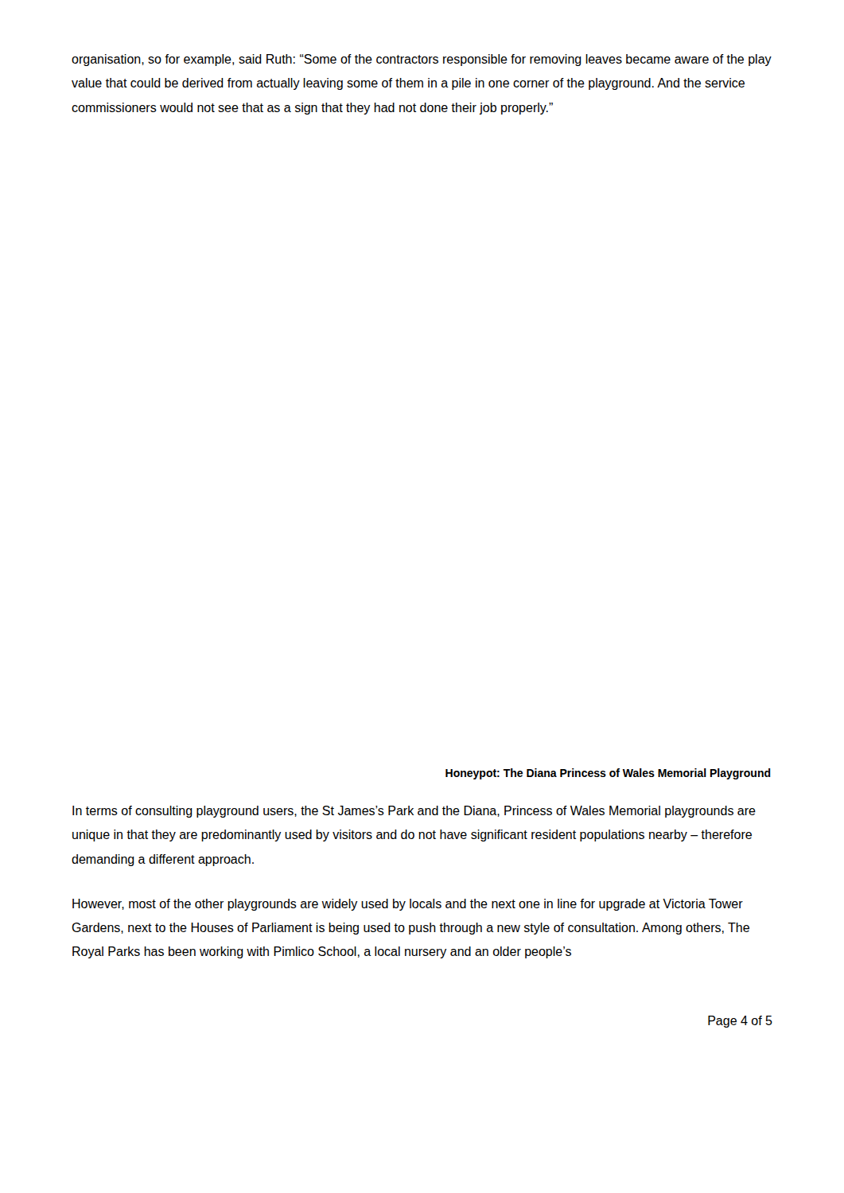organisation, so for example, said Ruth: “Some of the contractors responsible for removing leaves became aware of the play value that could be derived from actually leaving some of them in a pile in one corner of the playground. And the service commissioners would not see that as a sign that they had not done their job properly.”
Honeypot: The Diana Princess of Wales Memorial Playground
In terms of consulting playground users, the St James’s Park and the Diana, Princess of Wales Memorial playgrounds are unique in that they are predominantly used by visitors and do not have significant resident populations nearby – therefore demanding a different approach.
However, most of the other playgrounds are widely used by locals and the next one in line for upgrade at Victoria Tower Gardens, next to the Houses of Parliament is being used to push through a new style of consultation. Among others, The Royal Parks has been working with Pimlico School, a local nursery and an older people’s
Page 4 of 5